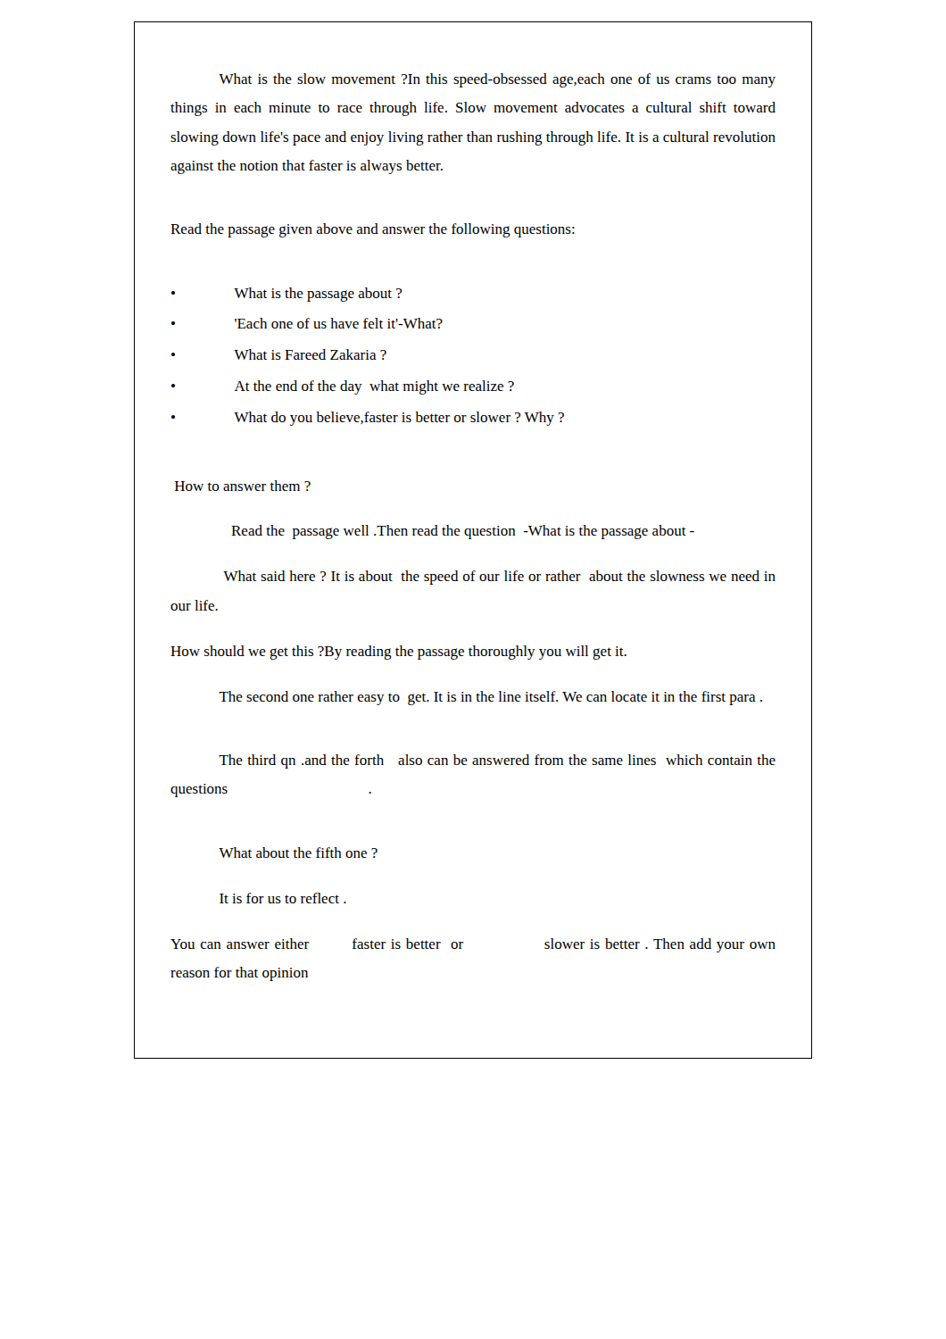What is the slow movement ?In this speed-obsessed age,each one of us crams too many things in each minute to race through life. Slow movement advocates a cultural shift toward slowing down life's pace and enjoy living rather than rushing through life. It is a cultural revolution against the notion that faster is always better.
Read the passage given above and answer the following questions:
What is the passage about ?
'Each one of us have felt it'-What?
What is Fareed Zakaria ?
At the end of the day what might we realize ?
What do you believe,faster is better or slower ? Why ?
How to answer them ?
Read the passage well .Then read the question -What is the passage about -
What said here ? It is about the speed of our life or rather about the slowness we need in our life.
How should we get this ?By reading the passage thoroughly you will get it.
The second one rather easy to get. It is in the line itself. We can locate it in the first para .
The third qn .and the forth also can be answered from the same lines which contain the questions .
What about the fifth one ?
It is for us to reflect .
You can answer either faster is better or slower is better . Then add your own reason for that opinion